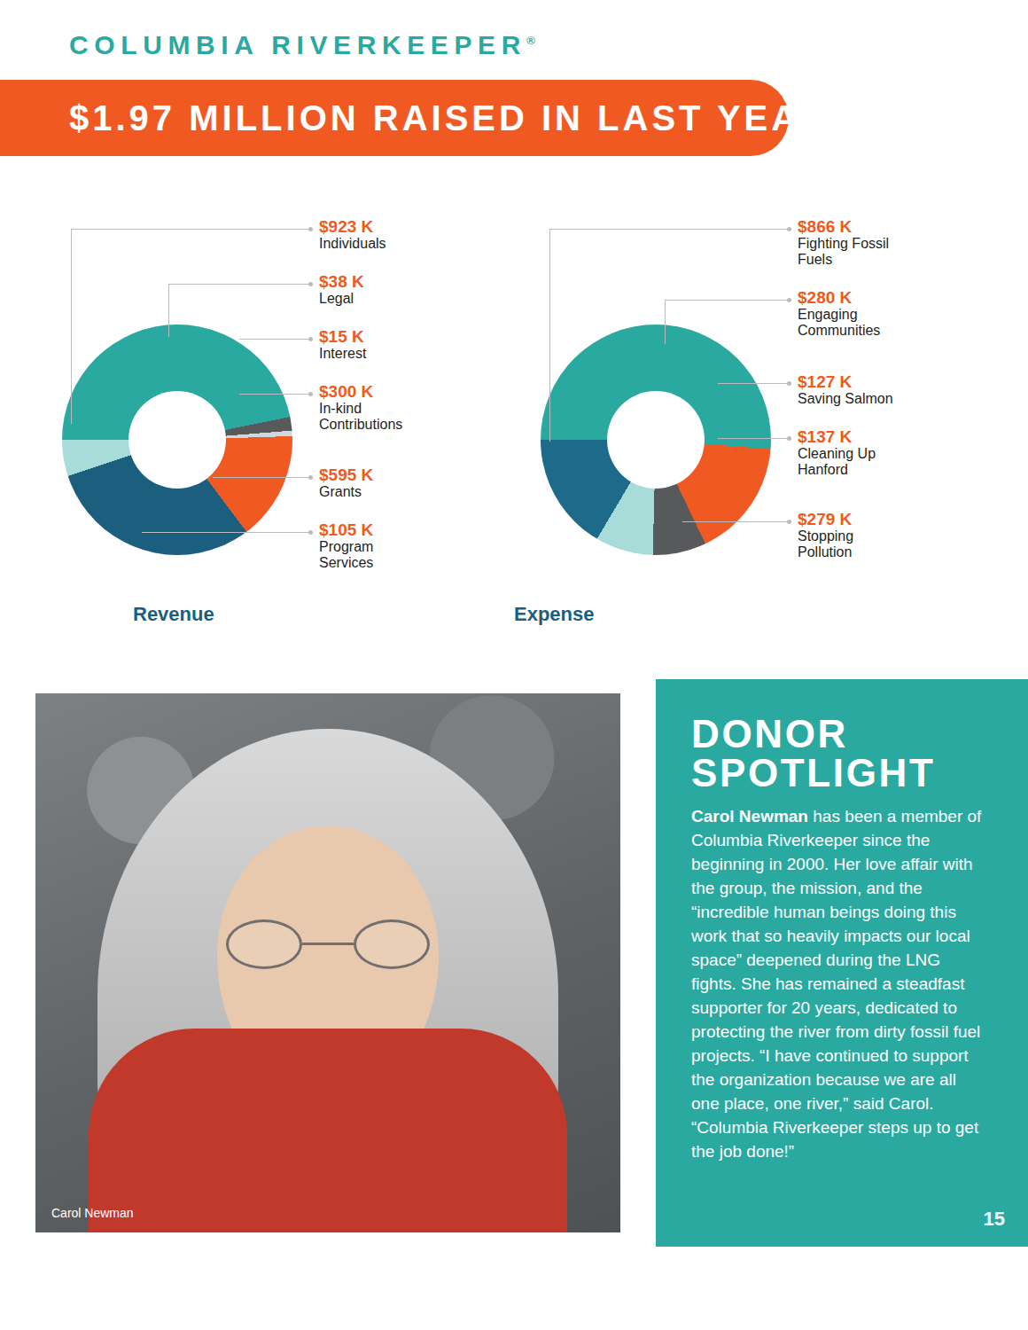Columbia Riverkeeper®
$1.97 Million Raised in Last Year
$923 K Individuals
$38 K Legal
$15 K Interest
$300 K In-kind
Contributions
$595 K Grants
$105 K Program
Services
Revenue
$866 K Fighting Fossil
Fuels
$280 K Engaging
Communities
$127 K Saving Salmon
$137 K Cleaning Up
Hanford
$279 K Stopping
Pollution
Expense
Carol Newman
Donor Spotlight
Carol Newman has been a member of Columbia Riverkeeper since the beginning in 2000. Her love affair with the group, the mission, and the “incredible human beings doing this work that so heavily impacts our local space” deepened during the LNG fights. She has remained a steadfast supporter for 20 years, dedicated to protecting the river from dirty fossil fuel projects. “I have continued to support the organization because we are all one place, one river,” said Carol. “Columbia Riverkeeper steps up to get the job done!”
15